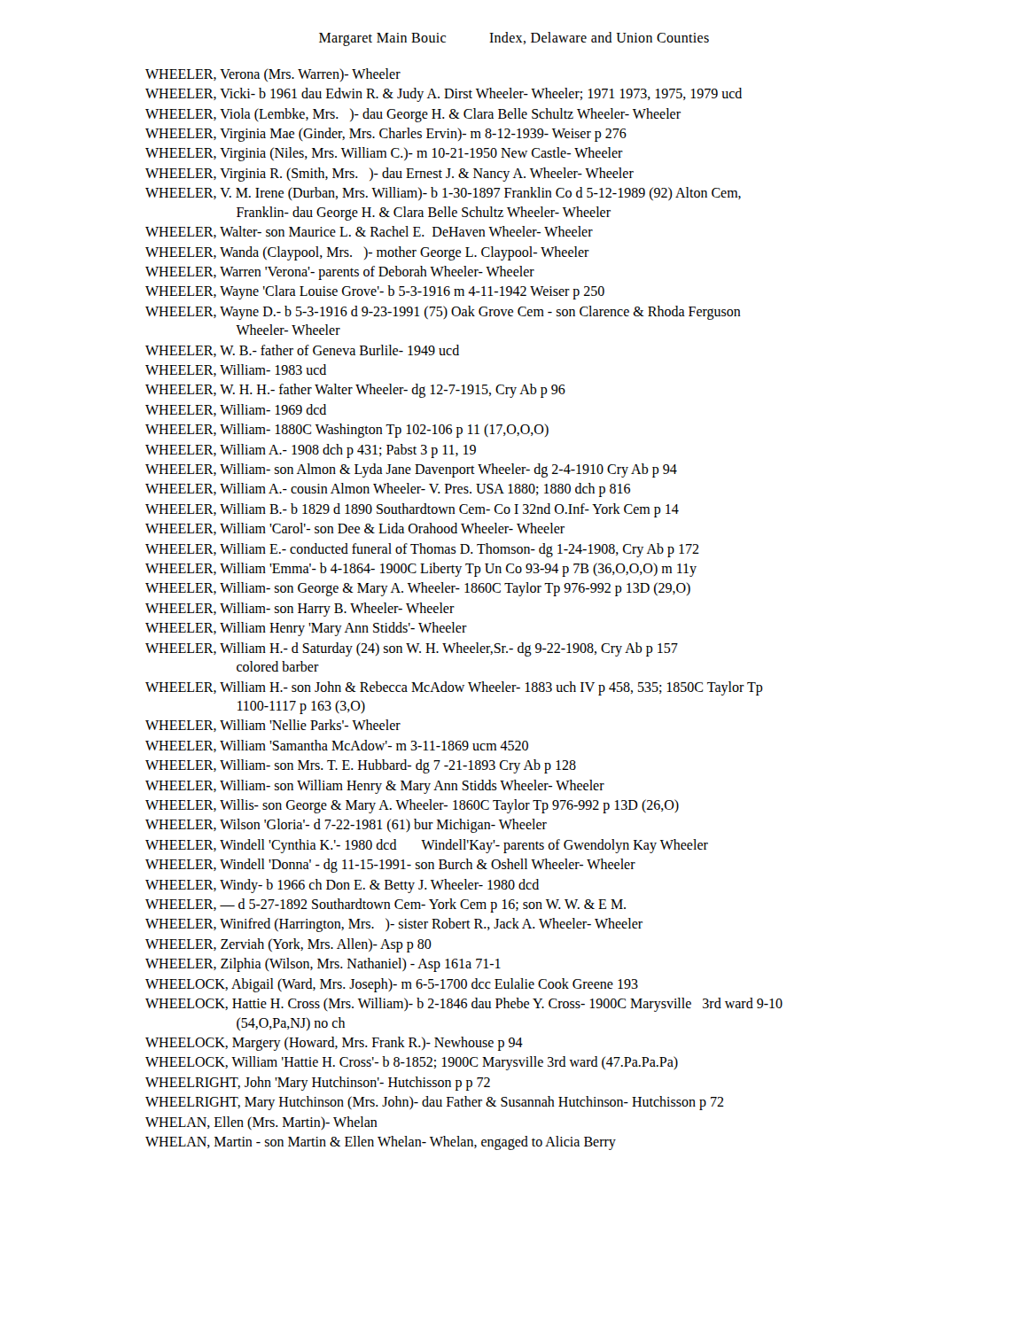Margaret Main Bouic Index, Delaware and Union Counties
Wheeler, Verona (Mrs. Warren)- Wheeler
Wheeler, Vicki- b 1961 dau Edwin R. & Judy A. Dirst Wheeler- Wheeler; 1971 1973, 1975, 1979 ucd
Wheeler, Viola (Lembke, Mrs. )- dau George H. & Clara Belle Schultz Wheeler- Wheeler
Wheeler, Virginia Mae (Ginder, Mrs. Charles Ervin)- m 8-12-1939- Weiser p 276
Wheeler, Virginia (Niles, Mrs. William C.)- m 10-21-1950 New Castle- Wheeler
Wheeler, Virginia R. (Smith, Mrs. )- dau Ernest J. & Nancy A. Wheeler- Wheeler
Wheeler, V. M. Irene (Durban, Mrs. William)- b 1-30-1897 Franklin Co d 5-12-1989 (92) Alton Cem, Franklin- dau George H. & Clara Belle Schultz Wheeler- Wheeler
Wheeler, Walter- son Maurice L. & Rachel E. DeHaven Wheeler- Wheeler
Wheeler, Wanda (Claypool, Mrs. )- mother George L. Claypool- Wheeler
Wheeler, Warren 'Verona'- parents of Deborah Wheeler- Wheeler
Wheeler, Wayne 'Clara Louise Grove'- b 5-3-1916 m 4-11-1942 Weiser p 250
Wheeler, Wayne D.- b 5-3-1916 d 9-23-1991 (75) Oak Grove Cem - son Clarence & Rhoda Ferguson Wheeler- Wheeler
Wheeler, W. B.- father of Geneva Burlile- 1949 ucd
Wheeler, William- 1983 ucd
Wheeler, W. H. H.- father Walter Wheeler- dg 12-7-1915, Cry Ab p 96
Wheeler, William- 1969 dcd
Wheeler, William- 1880C Washington Tp 102-106 p 11 (17,O,O,O)
Wheeler, William A.- 1908 dch p 431; Pabst 3 p 11, 19
Wheeler, William- son Almon & Lyda Jane Davenport Wheeler- dg 2-4-1910 Cry Ab p 94
Wheeler, William A.- cousin Almon Wheeler- V. Pres. USA 1880; 1880 dch p 816
Wheeler, William B.- b 1829 d 1890 Southardtown Cem- Co I 32nd O.Inf- York Cem p 14
Wheeler, William 'Carol'- son Dee & Lida Orahood Wheeler- Wheeler
Wheeler, William E.- conducted funeral of Thomas D. Thomson- dg 1-24-1908, Cry Ab p 172
Wheeler, William 'Emma'- b 4-1864- 1900C Liberty Tp Un Co 93-94 p 7B (36,O,O,O) m 11y
Wheeler, William- son George & Mary A. Wheeler- 1860C Taylor Tp 976-992 p 13D (29,O)
Wheeler, William- son Harry B. Wheeler- Wheeler
Wheeler, William Henry 'Mary Ann Stidds'- Wheeler
Wheeler, William H.- d Saturday (24) son W. H. Wheeler,Sr.- dg 9-22-1908, Cry Ab p 157 colored barber
Wheeler, William H.- son John & Rebecca McAdow Wheeler- 1883 uch IV p 458, 535; 1850C Taylor Tp 1100-1117 p 163 (3,O)
Wheeler, William 'Nellie Parks'- Wheeler
Wheeler, William 'Samantha McAdow'- m 3-11-1869 ucm 4520
Wheeler, William- son Mrs. T. E. Hubbard- dg 7 -21-1893 Cry Ab p 128
Wheeler, William- son William Henry & Mary Ann Stidds Wheeler- Wheeler
Wheeler, Willis- son George & Mary A. Wheeler- 1860C Taylor Tp 976-992 p 13D (26,O)
Wheeler, Wilson 'Gloria'- d 7-22-1981 (61) bur Michigan- Wheeler
Wheeler, Windell 'Cynthia K.'- 1980 dcd Windell'Kay'- parents of Gwendolyn Kay Wheeler
Wheeler, Windell 'Donna' - dg 11-15-1991- son Burch & Oshell Wheeler- Wheeler
Wheeler, Windy- b 1966 ch Don E. & Betty J. Wheeler- 1980 dcd
Wheeler, — d 5-27-1892 Southardtown Cem- York Cem p 16; son W. W. & E M.
Wheeler, Winifred (Harrington, Mrs. )- sister Robert R., Jack A. Wheeler- Wheeler
Wheeler, Zerviah (York, Mrs. Allen)- Asp p 80
Wheeler, Zilphia (Wilson, Mrs. Nathaniel) - Asp 161a 71-1
Wheelock, Abigail (Ward, Mrs. Joseph)- m 6-5-1700 dcc Eulalie Cook Greene 193
Wheelock, Hattie H. Cross (Mrs. William)- b 2-1846 dau Phebe Y. Cross- 1900C Marysville 3rd ward 9-10 (54,O,Pa,NJ) no ch
Wheelock, Margery (Howard, Mrs. Frank R.)- Newhouse p 94
Wheelock, William 'Hattie H. Cross'- b 8-1852; 1900C Marysville 3rd ward (47.Pa.Pa.Pa)
Wheelright, John 'Mary Hutchinson'- Hutchisson p p 72
Wheelright, Mary Hutchinson (Mrs. John)- dau Father & Susannah Hutchinson- Hutchisson p 72
Whelan, Ellen (Mrs. Martin)- Whelan
Whelan, Martin - son Martin & Ellen Whelan- Whelan, engaged to Alicia Berry